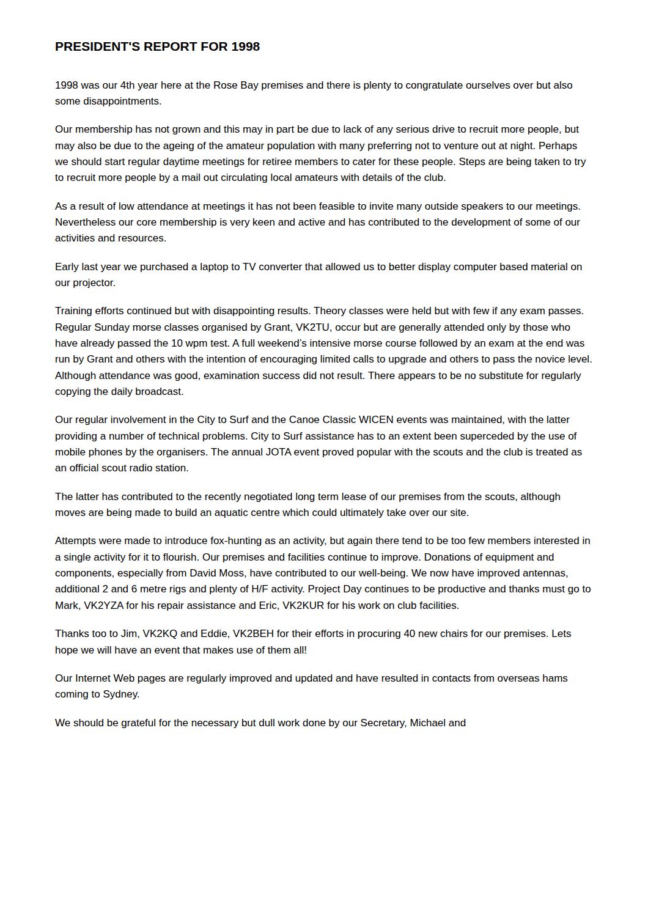PRESIDENT'S REPORT FOR 1998
1998 was our 4th year here at the Rose Bay premises and there is plenty to congratulate ourselves over but also some disappointments.
Our membership has not grown and this may in part be due to lack of any serious drive to recruit more people, but may also be due to the ageing of the amateur population with many preferring not to venture out at night. Perhaps we should start regular daytime meetings for retiree members to cater for these people. Steps are being taken to try to recruit more people by a mail out circulating local amateurs with details of the club.
As a result of low attendance at meetings it has not been feasible to invite many outside speakers to our meetings. Nevertheless our core membership is very keen and active and has contributed to the development of some of our activities and resources.
Early last year we purchased a laptop to TV converter that allowed us to better display computer based material on our projector.
Training efforts continued but with disappointing results. Theory classes were held but with few if any exam passes. Regular Sunday morse classes organised by Grant, VK2TU, occur but are generally attended only by those who have already passed the 10 wpm test. A full weekend’s intensive morse course followed by an exam at the end was run by Grant and others with the intention of encouraging limited calls to upgrade and others to pass the novice level. Although attendance was good, examination success did not result. There appears to be no substitute for regularly copying the daily broadcast.
Our regular involvement in the City to Surf and the Canoe Classic WICEN events was maintained, with the latter providing a number of technical problems. City to Surf assistance has to an extent been superceded by the use of mobile phones by the organisers. The annual JOTA event proved popular with the scouts and the club is treated as an official scout radio station.
The latter has contributed to the recently negotiated long term lease of our premises from the scouts, although moves are being made to build an aquatic centre which could ultimately take over our site.
Attempts were made to introduce fox-hunting as an activity, but again there tend to be too few members interested in a single activity for it to flourish. Our premises and facilities continue to improve. Donations of equipment and components, especially from David Moss, have contributed to our well-being. We now have improved antennas, additional 2 and 6 metre rigs and plenty of H/F activity. Project Day continues to be productive and thanks must go to Mark, VK2YZA for his repair assistance and Eric, VK2KUR for his work on club facilities.
Thanks too to Jim, VK2KQ and Eddie, VK2BEH for their efforts in procuring 40 new chairs for our premises. Lets hope we will have an event that makes use of them all!
Our Internet Web pages are regularly improved and updated and have resulted in contacts from overseas hams coming to Sydney.
We should be grateful for the necessary but dull work done by our Secretary, Michael and